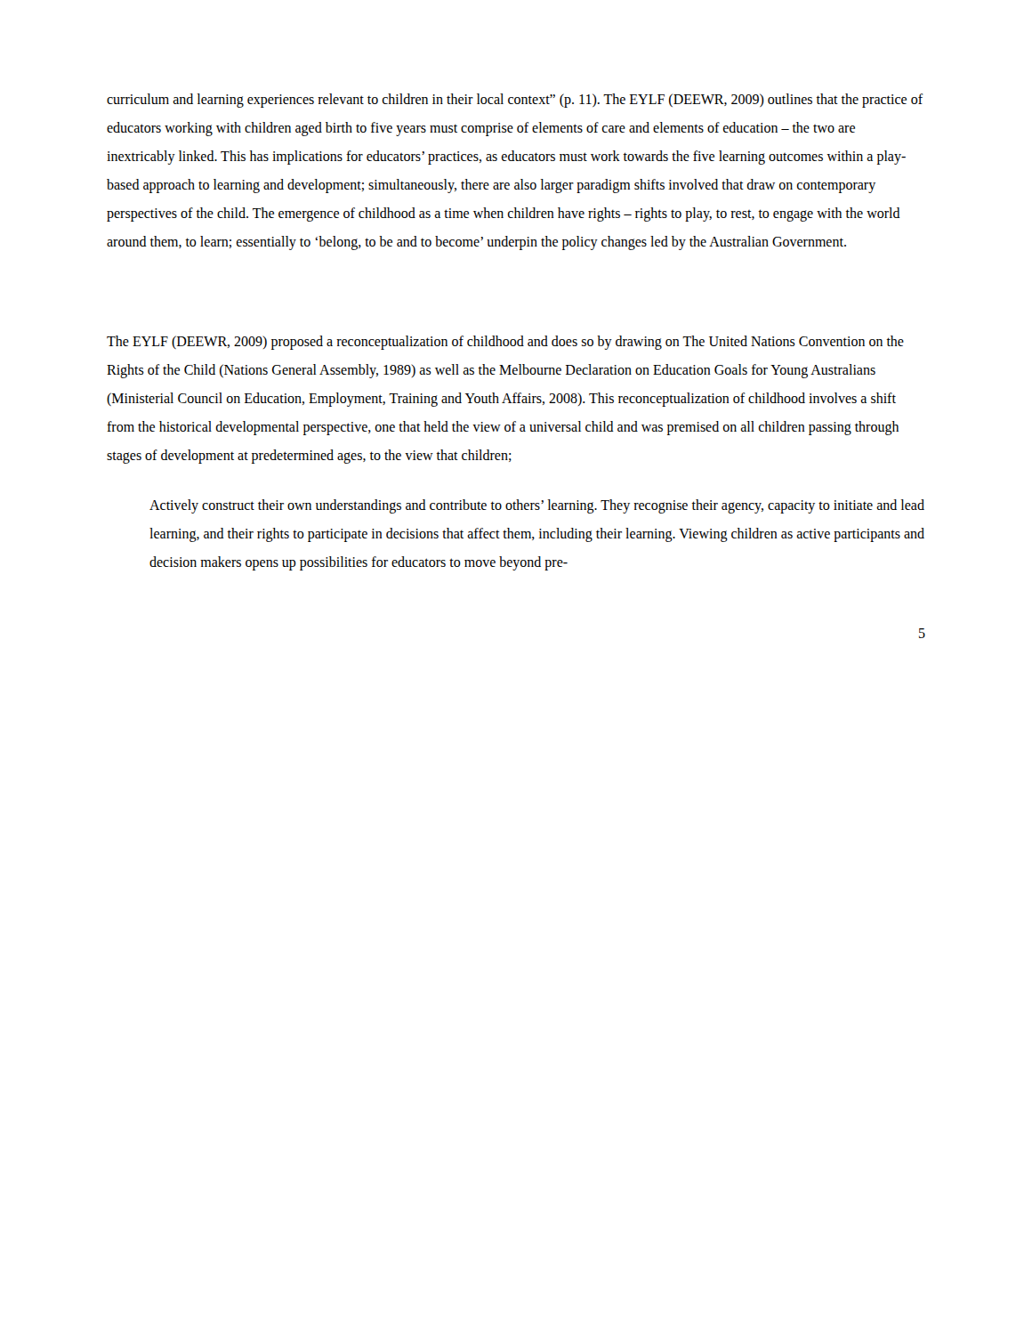curriculum and learning experiences relevant to children in their local context” (p. 11). The EYLF (DEEWR, 2009) outlines that the practice of educators working with children aged birth to five years must comprise of elements of care and elements of education – the two are inextricably linked. This has implications for educators’ practices, as educators must work towards the five learning outcomes within a play-based approach to learning and development; simultaneously, there are also larger paradigm shifts involved that draw on contemporary perspectives of the child. The emergence of childhood as a time when children have rights – rights to play, to rest, to engage with the world around them, to learn; essentially to ‘belong, to be and to become’ underpin the policy changes led by the Australian Government.
The EYLF (DEEWR, 2009) proposed a reconceptualization of childhood and does so by drawing on The United Nations Convention on the Rights of the Child (Nations General Assembly, 1989) as well as the Melbourne Declaration on Education Goals for Young Australians (Ministerial Council on Education, Employment, Training and Youth Affairs, 2008). This reconceptualization of childhood involves a shift from the historical developmental perspective, one that held the view of a universal child and was premised on all children passing through stages of development at predetermined ages, to the view that children;
Actively construct their own understandings and contribute to others’ learning. They recognise their agency, capacity to initiate and lead learning, and their rights to participate in decisions that affect them, including their learning. Viewing children as active participants and decision makers opens up possibilities for educators to move beyond pre-
5